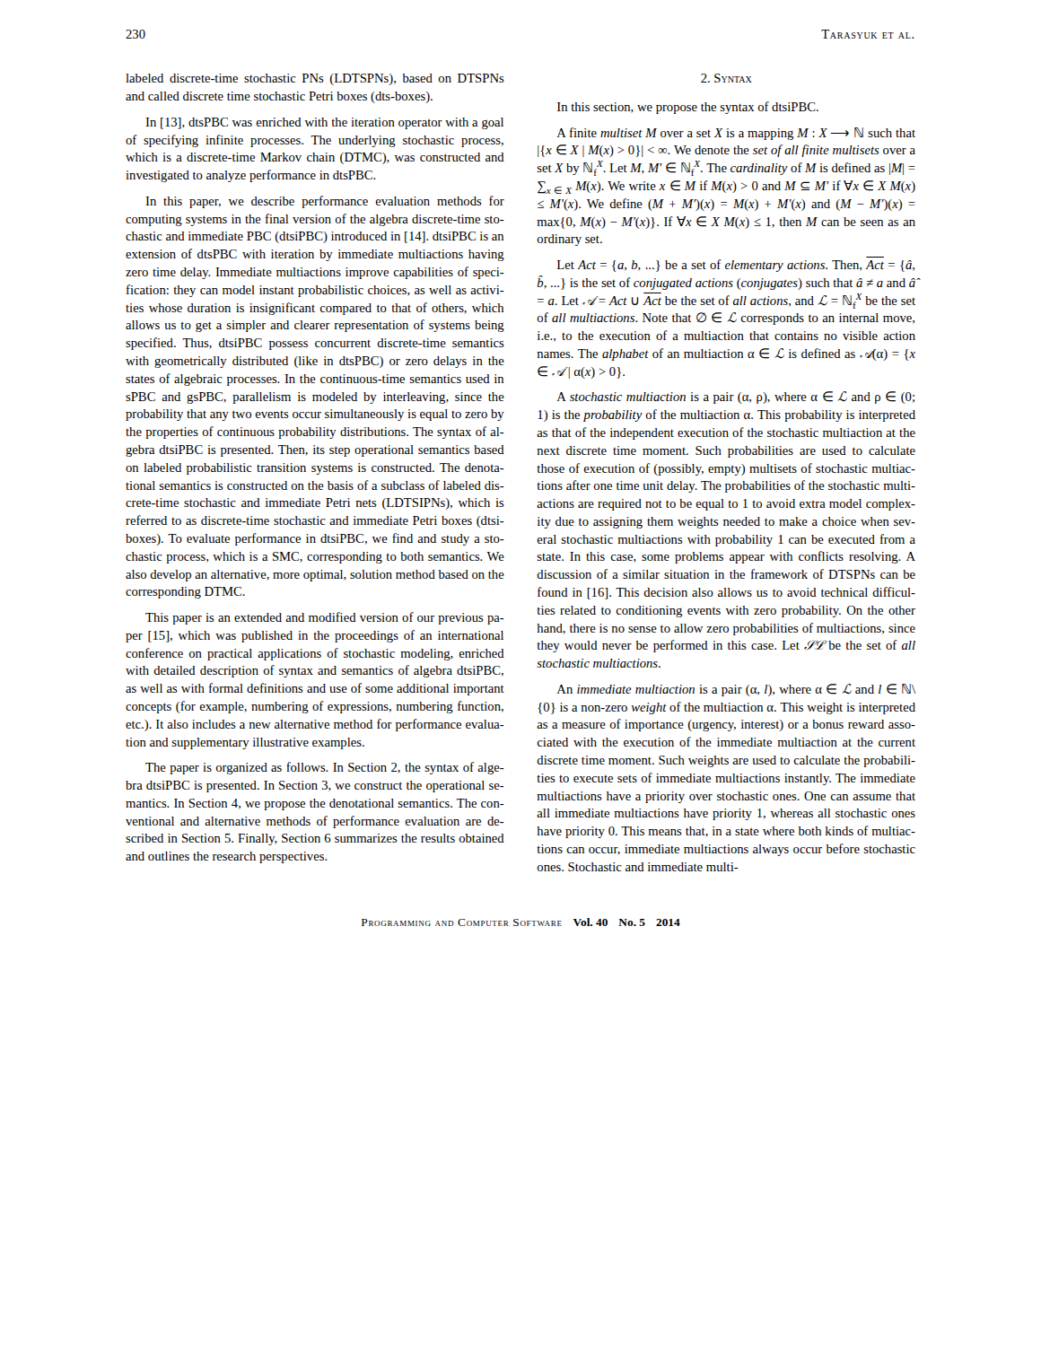230 Tarasyuk et al.
labeled discrete-time stochastic PNs (LDTSPNs), based on DTSPNs and called discrete time stochastic Petri boxes (dts-boxes).
In [13], dtsPBC was enriched with the iteration operator with a goal of specifying infinite processes. The underlying stochastic process, which is a discrete-time Markov chain (DTMC), was constructed and investigated to analyze performance in dtsPBC.
In this paper, we describe performance evaluation methods for computing systems in the final version of the algebra discrete-time stochastic and immediate PBC (dtsiPBC) introduced in [14]. dtsiPBC is an extension of dtsPBC with iteration by immediate multiactions having zero time delay. Immediate multiactions improve capabilities of specification: they can model instant probabilistic choices, as well as activities whose duration is insignificant compared to that of others, which allows us to get a simpler and clearer representation of systems being specified. Thus, dtsiPBC possess concurrent discrete-time semantics with geometrically distributed (like in dtsPBC) or zero delays in the states of algebraic processes. In the continuous-time semantics used in sPBC and gsPBC, parallelism is modeled by interleaving, since the probability that any two events occur simultaneously is equal to zero by the properties of continuous probability distributions. The syntax of algebra dtsiPBC is presented. Then, its step operational semantics based on labeled probabilistic transition systems is constructed. The denotational semantics is constructed on the basis of a subclass of labeled discrete-time stochastic and immediate Petri nets (LDTSIPNs), which is referred to as discrete-time stochastic and immediate Petri boxes (dtsi-boxes). To evaluate performance in dtsiPBC, we find and study a stochastic process, which is a SMC, corresponding to both semantics. We also develop an alternative, more optimal, solution method based on the corresponding DTMC.
This paper is an extended and modified version of our previous paper [15], which was published in the proceedings of an international conference on practical applications of stochastic modeling, enriched with detailed description of syntax and semantics of algebra dtsiPBC, as well as with formal definitions and use of some additional important concepts (for example, numbering of expressions, numbering function, etc.). It also includes a new alternative method for performance evaluation and supplementary illustrative examples.
The paper is organized as follows. In Section 2, the syntax of algebra dtsiPBC is presented. In Section 3, we construct the operational semantics. In Section 4, we propose the denotational semantics. The conventional and alternative methods of performance evaluation are described in Section 5. Finally, Section 6 summarizes the results obtained and outlines the research perspectives.
2. Syntax
In this section, we propose the syntax of dtsiPBC.
A finite multiset M over a set X is a mapping M : X ⟶ ℕ such that |{x ∈ X | M(x) > 0}| < ∞. We denote the set of all finite multisets over a set X by ℕfX. Let M, M' ∈ ℕfX. The cardinality of M is defined as |M| = ∑x ∈ X M(x). We write x ∈ M if M(x) > 0 and M ⊆ M' if ∀x ∈ X M(x) ≤ M'(x). We define (M + M')(x) = M(x) + M'(x) and (M − M')(x) = max{0, M(x) − M'(x)}. If ∀x ∈ X M(x) ≤ 1, then M can be seen as an ordinary set.
Let Act = {a, b, ...} be a set of elementary actions. Then, Act = {â, b̂, ...} is the set of conjugated actions (conjugates) such that â ≠ a and â̂ = a. Let 𝒜 = Act ∪ Act be the set of all actions, and ℒ = ℕfX be the set of all multiactions. Note that ∅ ∈ ℒ corresponds to an internal move, i.e., to the execution of a multiaction that contains no visible action names. The alphabet of an multiaction α ∈ ℒ is defined as 𝒜(α) = {x ∈ 𝒜 | α(x) > 0}.
A stochastic multiaction is a pair (α, ρ), where α ∈ ℒ and ρ ∈ (0; 1) is the probability of the multiaction α. This probability is interpreted as that of the independent execution of the stochastic multiaction at the next discrete time moment. Such probabilities are used to calculate those of execution of (possibly, empty) multisets of stochastic multiactions after one time unit delay. The probabilities of the stochastic multiactions are required not to be equal to 1 to avoid extra model complexity due to assigning them weights needed to make a choice when several stochastic multiactions with probability 1 can be executed from a state. In this case, some problems appear with conflicts resolving. A discussion of a similar situation in the framework of DTSPNs can be found in [16]. This decision also allows us to avoid technical difficulties related to conditioning events with zero probability. On the other hand, there is no sense to allow zero probabilities of multiactions, since they would never be performed in this case. Let 𝒮ℒ be the set of all stochastic multiactions.
An immediate multiaction is a pair (α, l), where α ∈ ℒ and l ∈ ℕ\{0} is a non-zero weight of the multiaction α. This weight is interpreted as a measure of importance (urgency, interest) or a bonus reward associated with the execution of the immediate multiaction at the current discrete time moment. Such weights are used to calculate the probabilities to execute sets of immediate multiactions instantly. The immediate multiactions have a priority over stochastic ones. One can assume that all immediate multiactions have priority 1, whereas all stochastic ones have priority 0. This means that, in a state where both kinds of multiactions can occur, immediate multiactions always occur before stochastic ones. Stochastic and immediate multi-
Programming and Computer Software Vol. 40 No. 5 2014